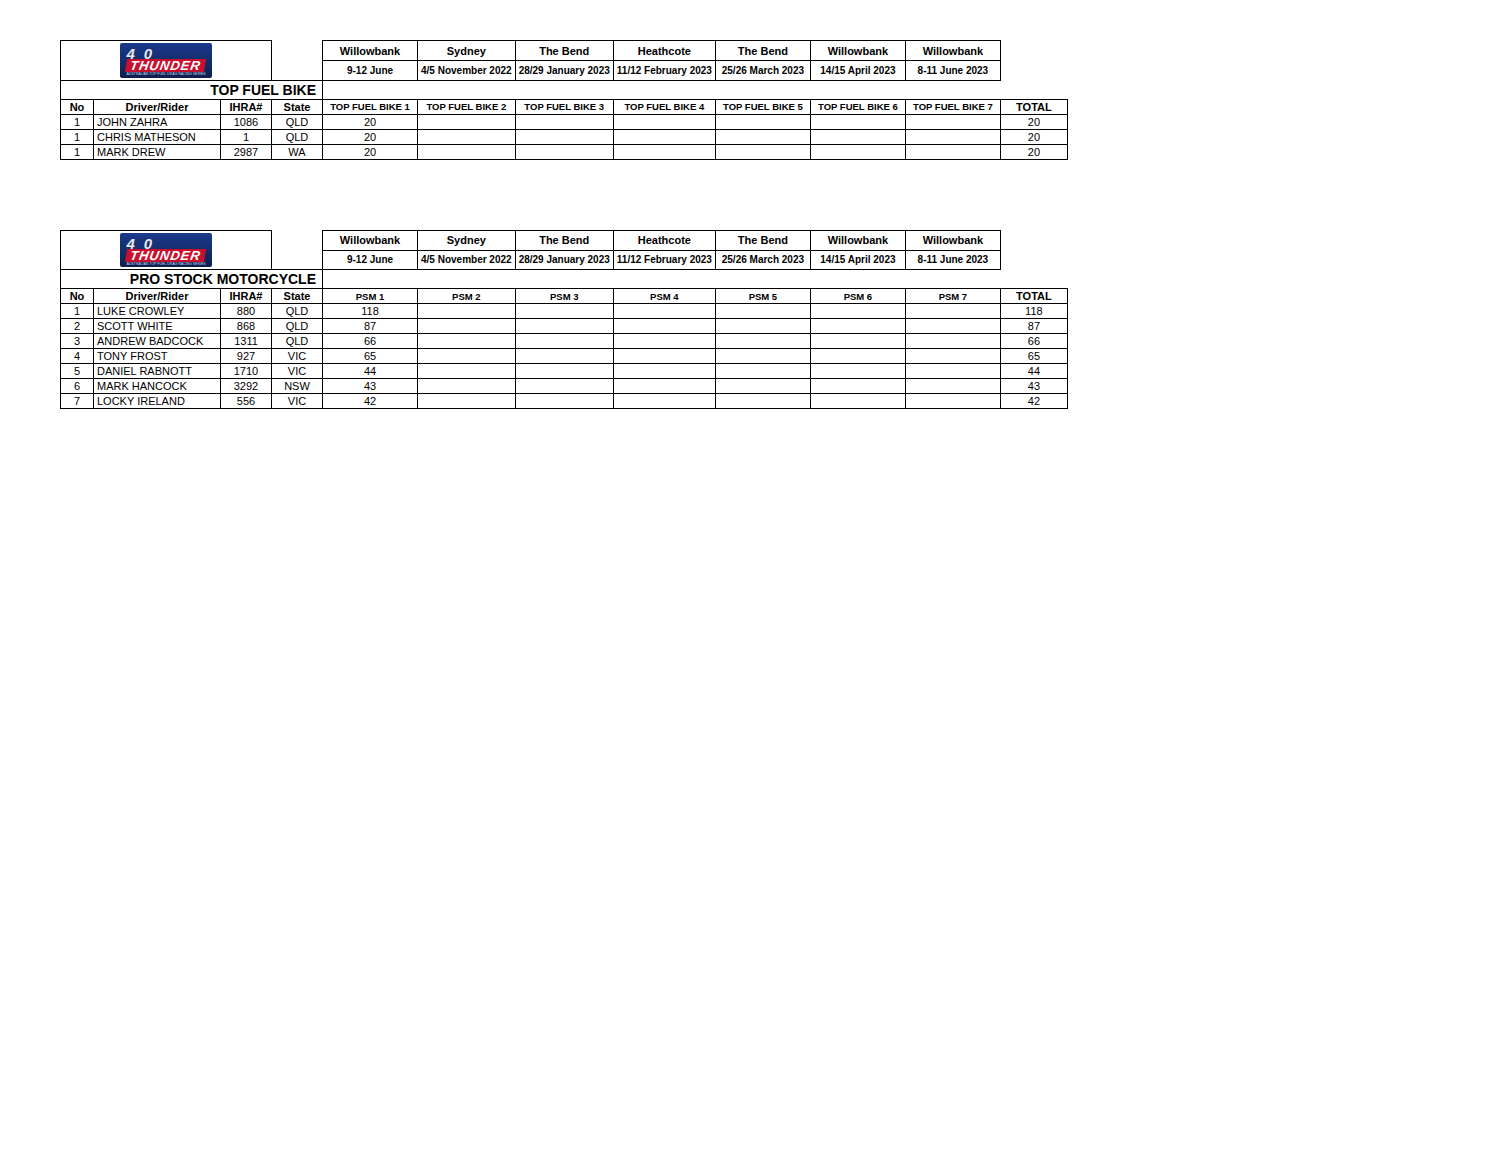| 4 0 THUNDER AUSTRALIAN TOP FUEL DRAG RACING SERIES | | Willowbank | Sydney | The Bend | Heathcote | The Bend | Willowbank | Willowbank | |
| 9-12 June | 4/5 November 2022 | 28/29 January 2023 | 11/12 February 2023 | 25/26 March 2023 | 14/15 April 2023 | 8-11 June 2023 |
| TOP FUEL BIKE | |
| No | Driver/Rider | IHRA# | State | TOP FUEL BIKE 1 | TOP FUEL BIKE 2 | TOP FUEL BIKE 3 | TOP FUEL BIKE 4 | TOP FUEL BIKE 5 | TOP FUEL BIKE 6 | TOP FUEL BIKE 7 | TOTAL |
| 1 | JOHN ZAHRA | 1086 | QLD | 20 | | | | | | | 20 |
| 1 | CHRIS MATHESON | 1 | QLD | 20 | | | | | | | 20 |
| 1 | MARK DREW | 2987 | WA | 20 | | | | | | | 20 |
| 4 0 THUNDER AUSTRALIAN TOP FUEL DRAG RACING SERIES | | Willowbank | Sydney | The Bend | Heathcote | The Bend | Willowbank | Willowbank | |
| 9-12 June | 4/5 November 2022 | 28/29 January 2023 | 11/12 February 2023 | 25/26 March 2023 | 14/15 April 2023 | 8-11 June 2023 |
| PRO STOCK MOTORCYCLE | |
| No | Driver/Rider | IHRA# | State | PSM 1 | PSM 2 | PSM 3 | PSM 4 | PSM 5 | PSM 6 | PSM 7 | TOTAL |
| 1 | LUKE CROWLEY | 880 | QLD | 118 | | | | | | | 118 |
| 2 | SCOTT WHITE | 868 | QLD | 87 | | | | | | | 87 |
| 3 | ANDREW BADCOCK | 1311 | QLD | 66 | | | | | | | 66 |
| 4 | TONY FROST | 927 | VIC | 65 | | | | | | | 65 |
| 5 | DANIEL RABNOTT | 1710 | VIC | 44 | | | | | | | 44 |
| 6 | MARK HANCOCK | 3292 | NSW | 43 | | | | | | | 43 |
| 7 | LOCKY IRELAND | 556 | VIC | 42 | | | | | | | 42 |